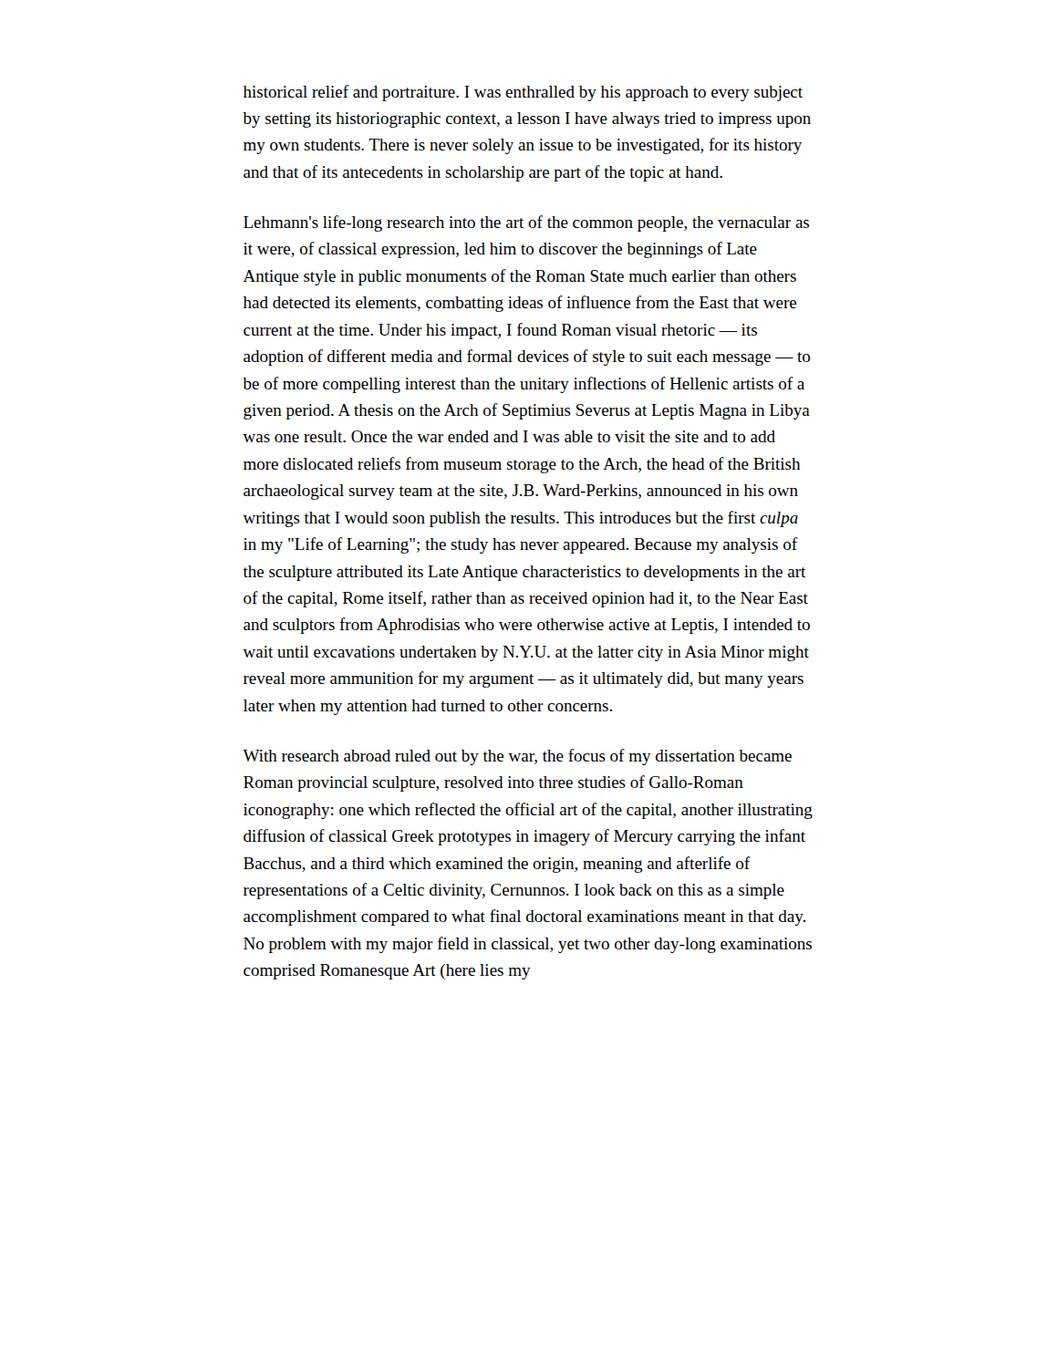historical relief and portraiture. I was enthralled by his approach to every subject by setting its historiographic context, a lesson I have always tried to impress upon my own students. There is never solely an issue to be investigated, for its history and that of its antecedents in scholarship are part of the topic at hand.
Lehmann's life-long research into the art of the common people, the vernacular as it were, of classical expression, led him to discover the beginnings of Late Antique style in public monuments of the Roman State much earlier than others had detected its elements, combatting ideas of influence from the East that were current at the time. Under his impact, I found Roman visual rhetoric — its adoption of different media and formal devices of style to suit each message — to be of more compelling interest than the unitary inflections of Hellenic artists of a given period. A thesis on the Arch of Septimius Severus at Leptis Magna in Libya was one result. Once the war ended and I was able to visit the site and to add more dislocated reliefs from museum storage to the Arch, the head of the British archaeological survey team at the site, J.B. Ward-Perkins, announced in his own writings that I would soon publish the results. This introduces but the first culpa in my "Life of Learning"; the study has never appeared. Because my analysis of the sculpture attributed its Late Antique characteristics to developments in the art of the capital, Rome itself, rather than as received opinion had it, to the Near East and sculptors from Aphrodisias who were otherwise active at Leptis, I intended to wait until excavations undertaken by N.Y.U. at the latter city in Asia Minor might reveal more ammunition for my argument — as it ultimately did, but many years later when my attention had turned to other concerns.
With research abroad ruled out by the war, the focus of my dissertation became Roman provincial sculpture, resolved into three studies of Gallo-Roman iconography: one which reflected the official art of the capital, another illustrating diffusion of classical Greek prototypes in imagery of Mercury carrying the infant Bacchus, and a third which examined the origin, meaning and afterlife of representations of a Celtic divinity, Cernunnos. I look back on this as a simple accomplishment compared to what final doctoral examinations meant in that day. No problem with my major field in classical, yet two other day-long examinations comprised Romanesque Art (here lies my